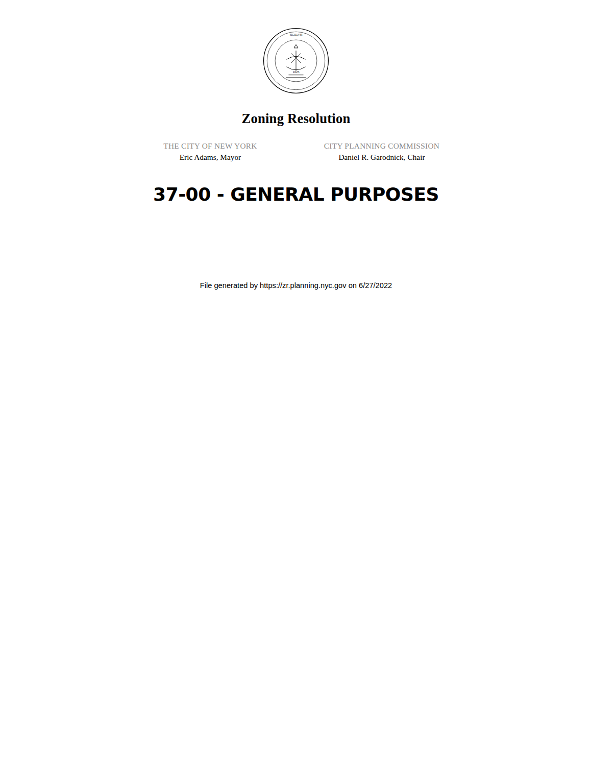Zoning Resolution
| THE CITY OF NEW YORK Eric Adams, Mayor | CITY PLANNING COMMISSION Daniel R. Garodnick, Chair |
37-00 - GENERAL PURPOSES
File generated by https://zr.planning.nyc.gov on 6/27/2022